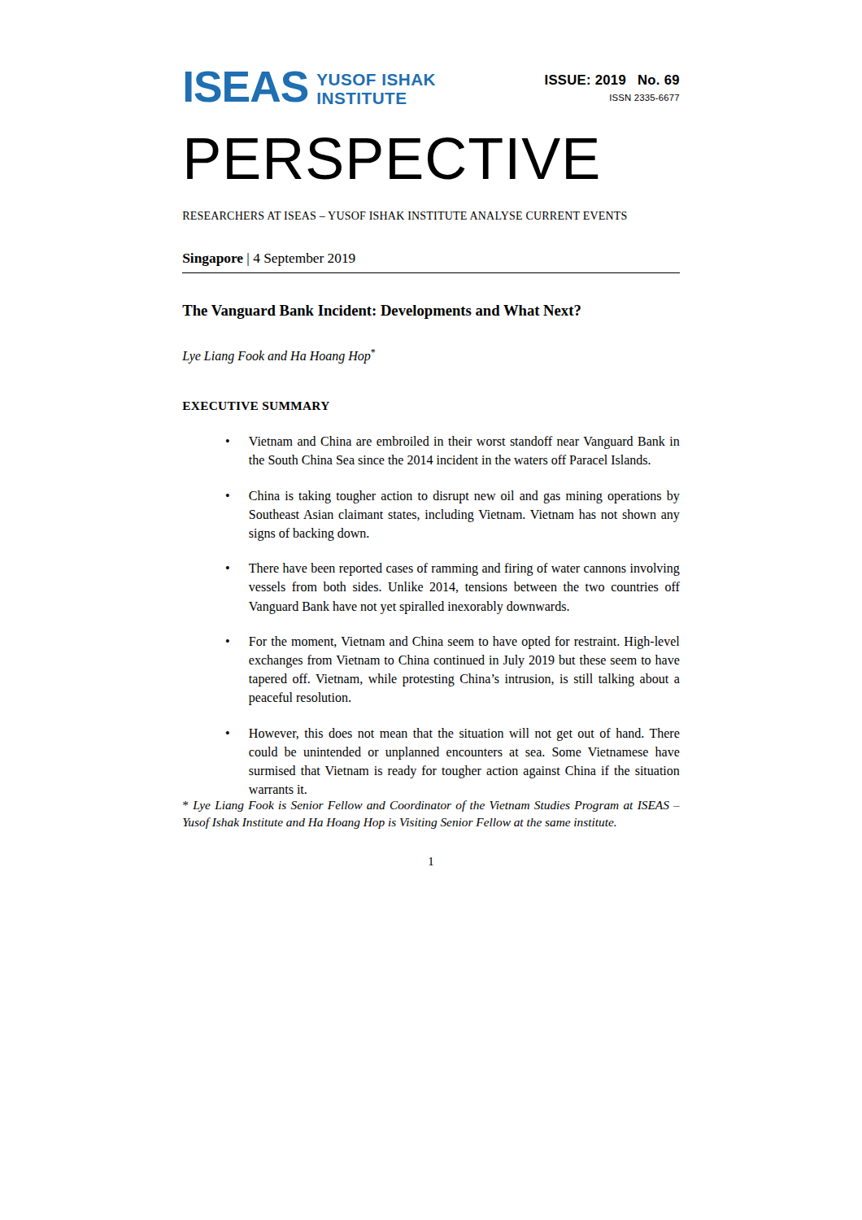ISEAS
YUSOF ISHAK
INSTITUTE
ISSUE: 2019No. 69
ISSN 2335-6677
PERSPECTIVE
RESEARCHERS AT ISEAS – YUSOF ISHAK INSTITUTE ANALYSE CURRENT EVENTS
Singapore | 4 September 2019
The Vanguard Bank Incident: Developments and What Next?
Lye Liang Fook and Ha Hoang Hop*
EXECUTIVE SUMMARY
Vietnam and China are embroiled in their worst standoff near Vanguard Bank in the South China Sea since the 2014 incident in the waters off Paracel Islands.
China is taking tougher action to disrupt new oil and gas mining operations by Southeast Asian claimant states, including Vietnam. Vietnam has not shown any signs of backing down.
There have been reported cases of ramming and firing of water cannons involving vessels from both sides. Unlike 2014, tensions between the two countries off Vanguard Bank have not yet spiralled inexorably downwards.
For the moment, Vietnam and China seem to have opted for restraint. High-level exchanges from Vietnam to China continued in July 2019 but these seem to have tapered off. Vietnam, while protesting China’s intrusion, is still talking about a peaceful resolution.
However, this does not mean that the situation will not get out of hand. There could be unintended or unplanned encounters at sea. Some Vietnamese have surmised that Vietnam is ready for tougher action against China if the situation warrants it.
* Lye Liang Fook is Senior Fellow and Coordinator of the Vietnam Studies Program at ISEAS – Yusof Ishak Institute and Ha Hoang Hop is Visiting Senior Fellow at the same institute.
1